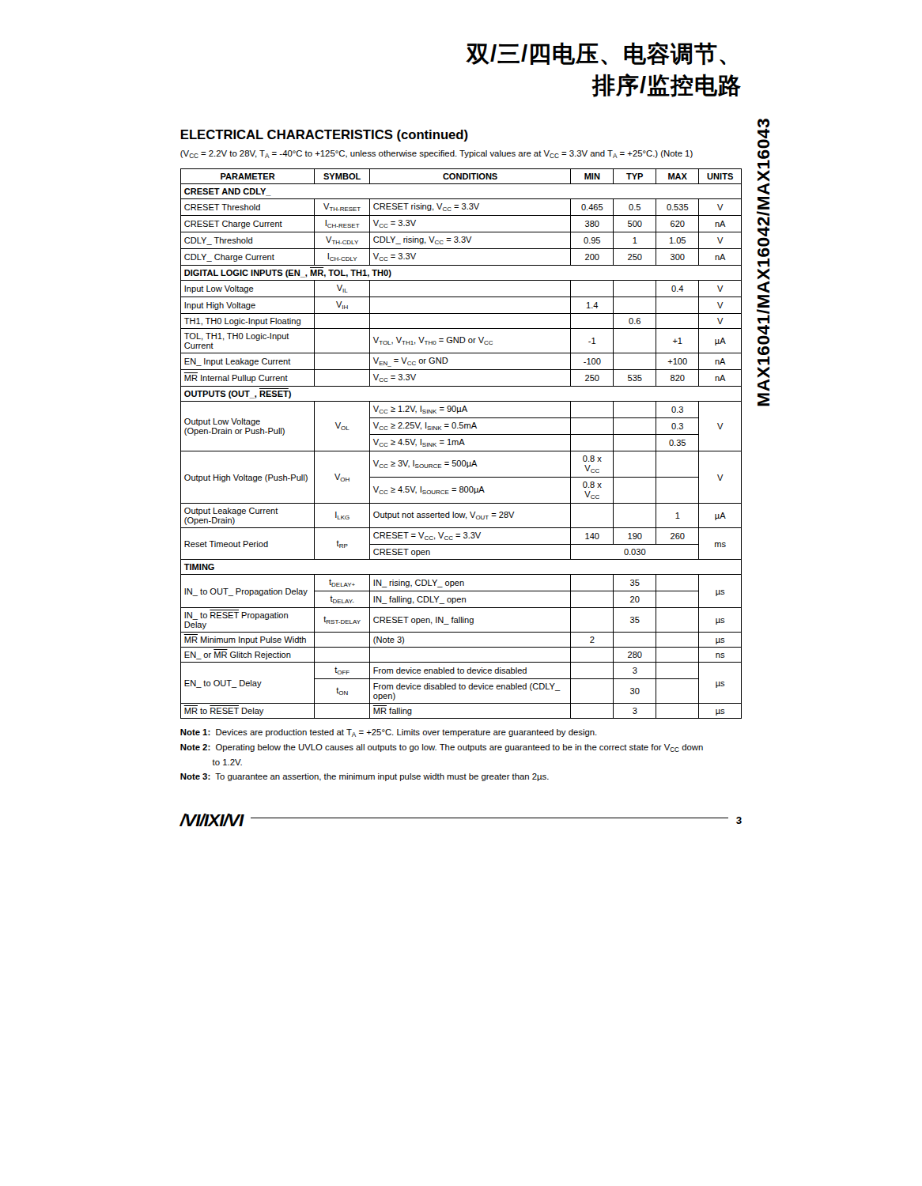双/三/四电压、电容调节、
排序/监控电路
MAX16041/MAX16042/MAX16043
ELECTRICAL CHARACTERISTICS (continued)
(VCC = 2.2V to 28V, TA = -40°C to +125°C, unless otherwise specified. Typical values are at VCC = 3.3V and TA = +25°C.) (Note 1)
| PARAMETER | SYMBOL | CONDITIONS | MIN | TYP | MAX | UNITS |
| --- | --- | --- | --- | --- | --- | --- |
| CRESET AND CDLY_ |
| CRESET Threshold | V TH-RESET | CRESET rising, V CC = 3.3V | 0.465 | 0.5 | 0.535 | V |
| CRESET Charge Current | I CH-RESET | V CC = 3.3V | 380 | 500 | 620 | nA |
| CDLY_ Threshold | V TH-CDLY | CDLY_ rising, V CC = 3.3V | 0.95 | 1 | 1.05 | V |
| CDLY_ Charge Current | I CH-CDLY | V CC = 3.3V | 200 | 250 | 300 | nA |
| DIGITAL LOGIC INPUTS (EN_, MR , TOL, TH1, TH0) |
| Input Low Voltage | V IL | | | | 0.4 | V |
| Input High Voltage | V IH | | 1.4 | | | V |
| TH1, TH0 Logic-Input Floating | | | | 0.6 | | V |
| TOL, TH1, TH0 Logic-Input Current | | V TOL , V TH1 , V TH0 = GND or V CC | -1 | | +1 | µA |
| EN_ Input Leakage Current | | V EN_ = V CC or GND | -100 | | +100 | nA |
| MR Internal Pullup Current | | V CC = 3.3V | 250 | 535 | 820 | nA |
| OUTPUTS (OUT_, RESET ) |
| Output Low Voltage (Open-Drain or Push-Pull) | V OL | V CC ≥ 1.2V, I SINK = 90µA | | | 0.3 | V |
| V CC ≥ 2.25V, I SINK = 0.5mA | | | 0.3 |
| V CC ≥ 4.5V, I SINK = 1mA | | | 0.35 |
| Output High Voltage (Push-Pull) | V OH | V CC ≥ 3V, I SOURCE = 500µA | 0.8 x V CC | | | V |
| V CC ≥ 4.5V, I SOURCE = 800µA | 0.8 x V CC | | |
| Output Leakage Current (Open-Drain) | I LKG | Output not asserted low, V OUT = 28V | | | 1 | µA |
| Reset Timeout Period | t RP | CRESET = V CC , V CC = 3.3V | 140 | 190 | 260 | ms |
| CRESET open | 0.030 |
| TIMING |
| IN_ to OUT_ Propagation Delay | t DELAY+ | IN_ rising, CDLY_ open | | 35 | | µs |
| t DELAY- | IN_ falling, CDLY_ open | | 20 | |
| IN_ to RESET Propagation Delay | t RST-DELAY | CRESET open, IN_ falling | | 35 | | µs |
| MR Minimum Input Pulse Width | | (Note 3) | 2 | | | µs |
| EN_ or MR Glitch Rejection | | | | 280 | | ns |
| EN_ to OUT_ Delay | t OFF | From device enabled to device disabled | | 3 | | µs |
| t ON | From device disabled to device enabled (CDLY_ open) | | 30 | |
| MR to RESET Delay | | MR falling | | 3 | | µs |
Note 1: Devices are production tested at TA = +25°C. Limits over temperature are guaranteed by design.
Note 2: Operating below the UVLO causes all outputs to go low. The outputs are guaranteed to be in the correct state for VCC down
to 1.2V.
Note 3: To guarantee an assertion, the minimum input pulse width must be greater than 2µs.
/VI/IXI/VI
3